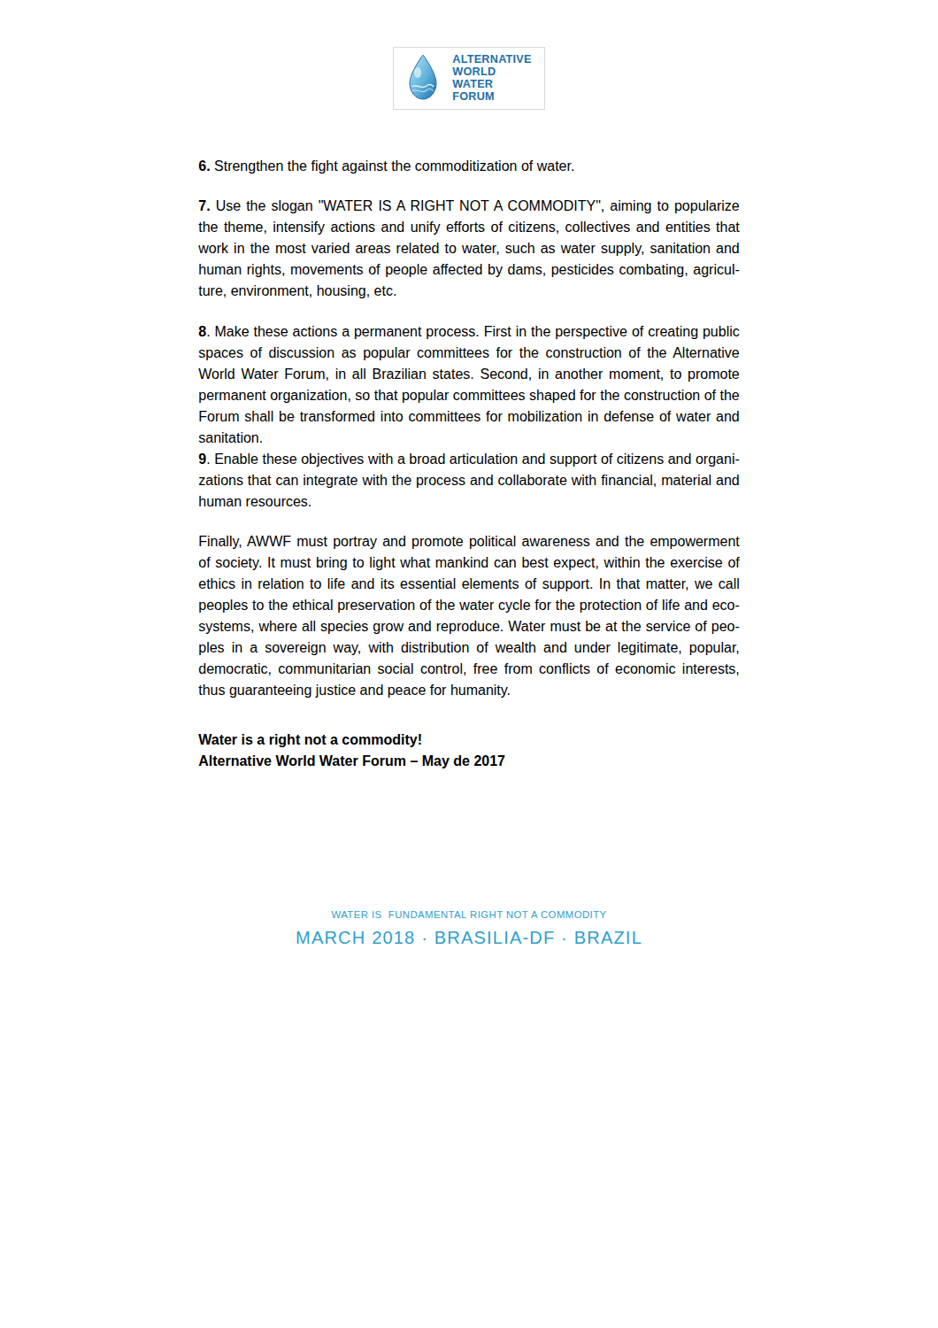Alternative
World
Water
Forum
6. Strengthen the fight against the commoditization of water.
7. Use the slogan "WATER IS A RIGHT NOT A COMMODITY", aiming to popularize the theme, intensify actions and unify efforts of citizens, collectives and entities that work in the most varied areas related to water, such as water supply, sanitation and human rights, movements of people affected by dams, pesticides combating, agriculture, environment, housing, etc.
8. Make these actions a permanent process. First in the perspective of creating public spaces of discussion as popular committees for the construction of the Alternative World Water Forum, in all Brazilian states. Second, in another moment, to promote permanent organization, so that popular committees shaped for the construction of the Forum shall be transformed into committees for mobilization in defense of water and sanitation.
9. Enable these objectives with a broad articulation and support of citizens and organizations that can integrate with the process and collaborate with financial, material and human resources.
Finally, AWWF must portray and promote political awareness and the empowerment of society. It must bring to light what mankind can best expect, within the exercise of ethics in relation to life and its essential elements of support. In that matter, we call peoples to the ethical preservation of the water cycle for the protection of life and ecosystems, where all species grow and reproduce. Water must be at the service of peoples in a sovereign way, with distribution of wealth and under legitimate, popular, democratic, communitarian social control, free from conflicts of economic interests, thus guaranteeing justice and peace for humanity.
Water is a right not a commodity! Alternative World Water Forum – May de 2017
Water is fundamental right not a commodity
March 2018 · Brasilia-DF · Brazil